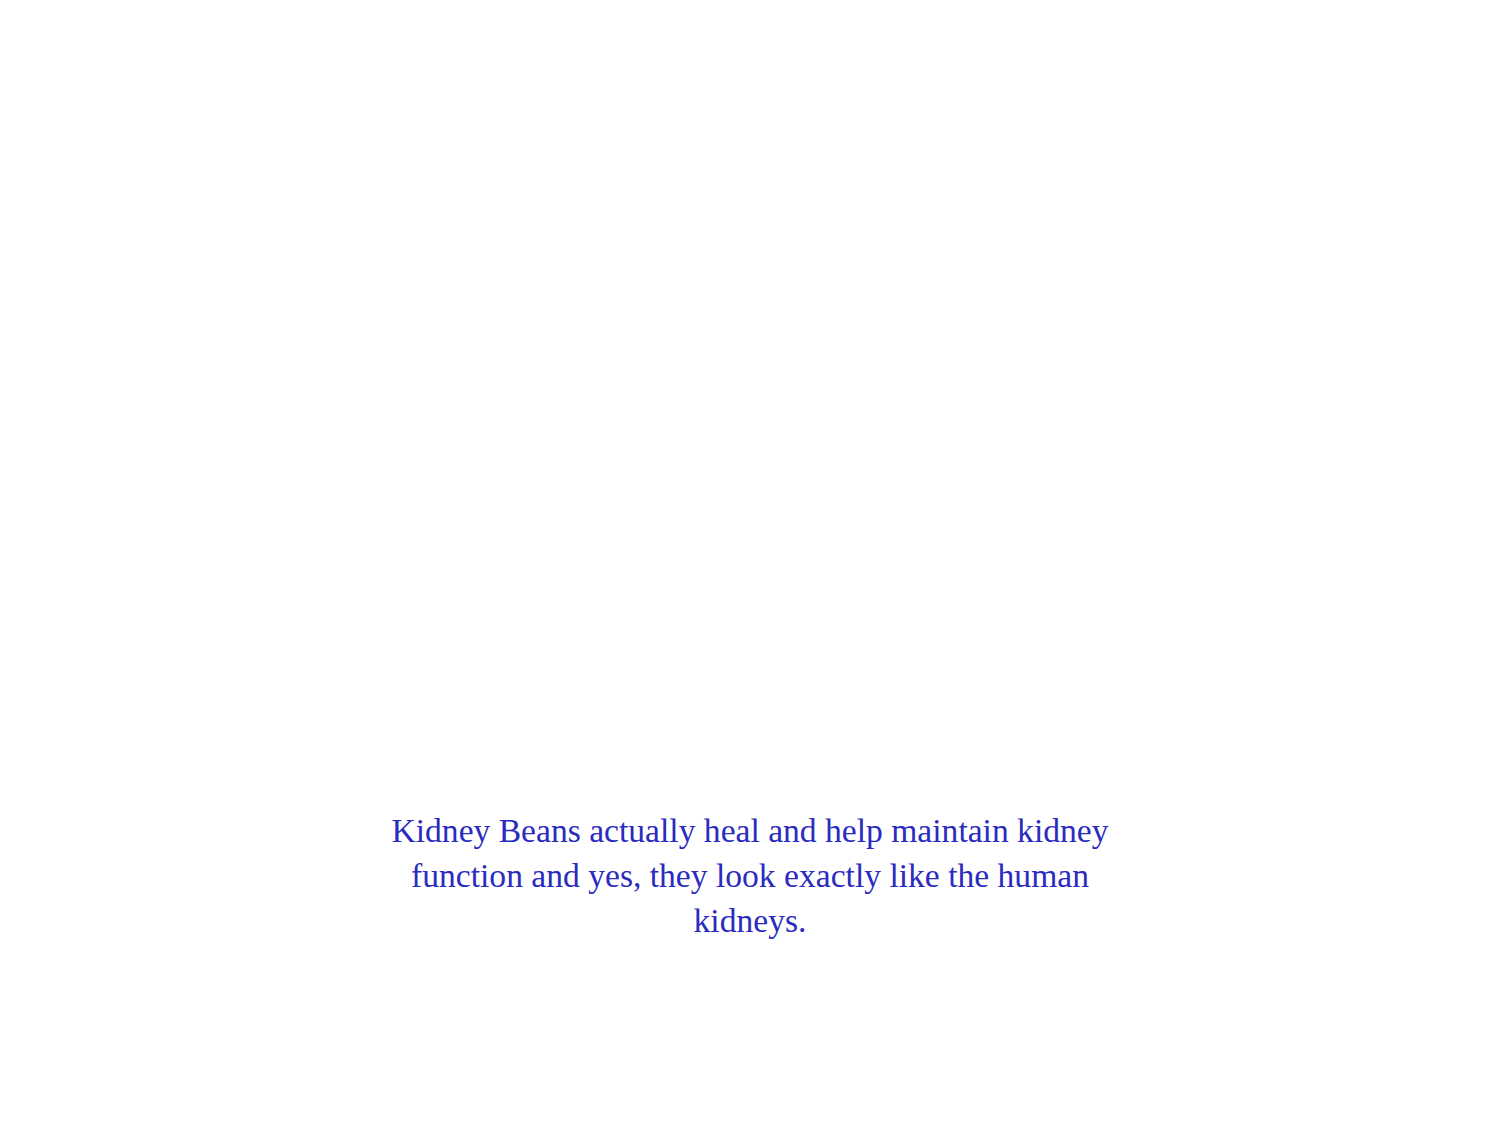Kidney Beans actually heal and help maintain kidney function and yes, they look exactly like the human kidneys.